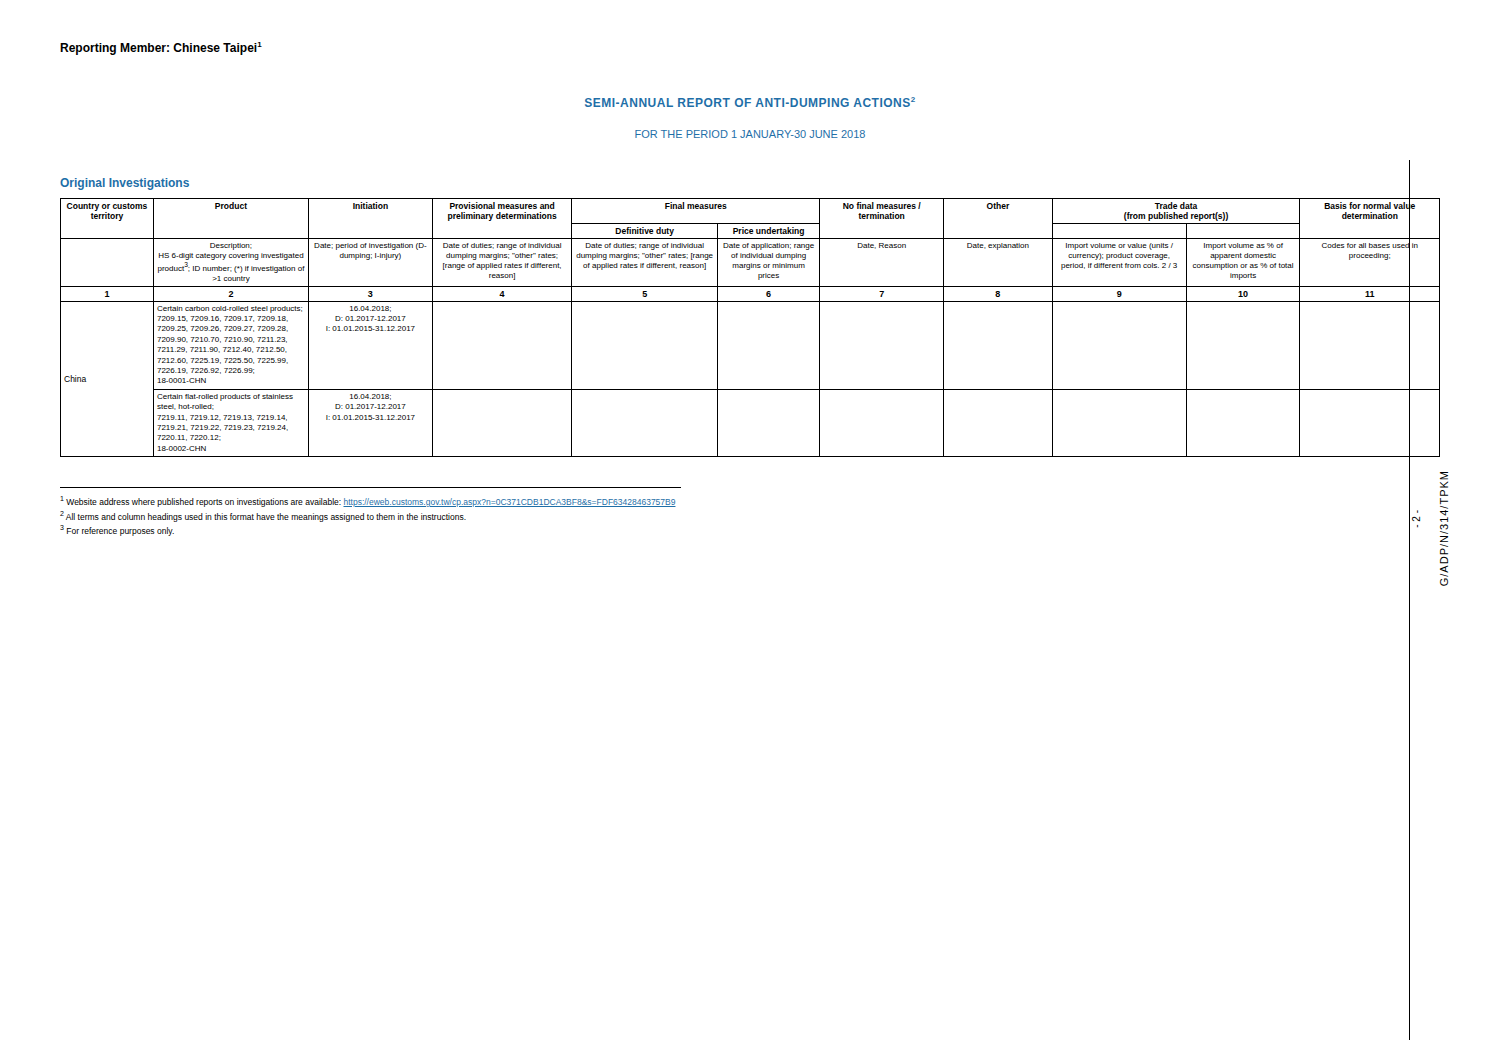Reporting Member: Chinese Taipei1
SEMI-ANNUAL REPORT OF ANTI-DUMPING ACTIONS2
FOR THE PERIOD 1 JANUARY-30 JUNE 2018
Original Investigations
| Country or customs territory | Product | Initiation | Provisional measures and preliminary determinations | Final measures | No final measures / termination | Other | Trade data (from published report(s)) | Basis for normal value determination |
| --- | --- | --- | --- | --- | --- | --- | --- | --- |
| Definitive duty | Price undertaking | | |
| | Description; HS 6-digit category covering investigated product 3 ; ID number; (*) if investigation of >1 country | Date; period of investigation (D-dumping; I-injury) | Date of duties; range of individual dumping margins; "other" rates; [range of applied rates if different, reason] | Date of duties; range of individual dumping margins; "other" rates; [range of applied rates if different, reason] | Date of application; range of individual dumping margins or minimum prices | Date, Reason | Date, explanation | Import volume or value (units / currency); product coverage, period, if different from cols. 2 / 3 | Import volume as % of apparent domestic consumption or as % of total imports | Codes for all bases used in proceeding; |
| 1 | 2 | 3 | 4 | 5 | 6 | 7 | 8 | 9 | 10 | 11 |
| China | Certain carbon cold-rolled steel products; 7209.15, 7209.16, 7209.17, 7209.18, 7209.25, 7209.26, 7209.27, 7209.28, 7209.90, 7210.70, 7210.90, 7211.23, 7211.29, 7211.90, 7212.40, 7212.50, 7212.60, 7225.19, 7225.50, 7225.99, 7226.19, 7226.92, 7226.99; 18-0001-CHN | 16.04.2018; D: 01.2017-12.2017 I: 01.01.2015-31.12.2017 | | | | | | | | |
| Certain flat-rolled products of stainless steel, hot-rolled; 7219.11, 7219.12, 7219.13, 7219.14, 7219.21, 7219.22, 7219.23, 7219.24, 7220.11, 7220.12; 18-0002-CHN | 16.04.2018; D: 01.2017-12.2017 I: 01.01.2015-31.12.2017 | | | | | | | | |
1 Website address where published reports on investigations are available: https://eweb.customs.gov.tw/cp.aspx?n=0C371CDB1DCA3BF8&s=FDF63428463757B9
2 All terms and column headings used in this format have the meanings assigned to them in the instructions.
3 For reference purposes only.
G/ADP/N/314/TPKM
- 2 -